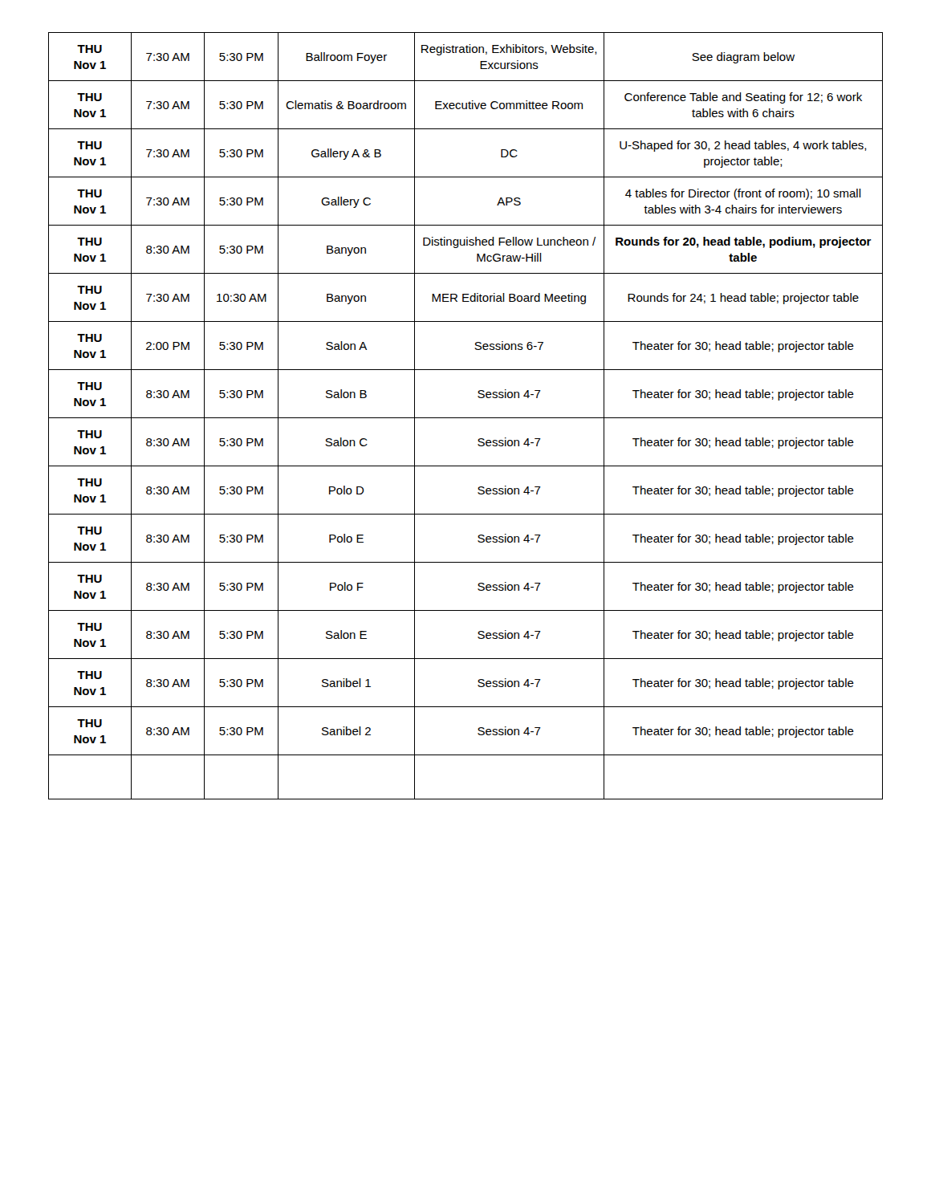| THU Nov 1 | 7:30 AM | 5:30 PM | Ballroom Foyer | Registration, Exhibitors, Website, Excursions | See diagram below |
| THU Nov 1 | 7:30 AM | 5:30 PM | Clematis & Boardroom | Executive Committee Room | Conference Table and Seating for 12; 6 work tables with 6 chairs |
| THU Nov 1 | 7:30 AM | 5:30 PM | Gallery A & B | DC | U-Shaped for 30, 2 head tables, 4 work tables, projector table; |
| THU Nov 1 | 7:30 AM | 5:30 PM | Gallery C | APS | 4 tables for Director (front of room); 10 small tables with 3-4 chairs for interviewers |
| THU Nov 1 | 8:30 AM | 5:30 PM | Banyon | Distinguished Fellow Luncheon / McGraw-Hill | Rounds for 20, head table, podium, projector table |
| THU Nov 1 | 7:30 AM | 10:30 AM | Banyon | MER Editorial Board Meeting | Rounds for 24; 1 head table; projector table |
| THU Nov 1 | 2:00 PM | 5:30 PM | Salon A | Sessions 6-7 | Theater for 30; head table; projector table |
| THU Nov 1 | 8:30 AM | 5:30 PM | Salon B | Session 4-7 | Theater for 30; head table; projector table |
| THU Nov 1 | 8:30 AM | 5:30 PM | Salon C | Session 4-7 | Theater for 30; head table; projector table |
| THU Nov 1 | 8:30 AM | 5:30 PM | Polo D | Session 4-7 | Theater for 30; head table; projector table |
| THU Nov 1 | 8:30 AM | 5:30 PM | Polo E | Session 4-7 | Theater for 30; head table; projector table |
| THU Nov 1 | 8:30 AM | 5:30 PM | Polo F | Session 4-7 | Theater for 30; head table; projector table |
| THU Nov 1 | 8:30 AM | 5:30 PM | Salon E | Session 4-7 | Theater for 30; head table; projector table |
| THU Nov 1 | 8:30 AM | 5:30 PM | Sanibel 1 | Session 4-7 | Theater for 30; head table; projector table |
| THU Nov 1 | 8:30 AM | 5:30 PM | Sanibel 2 | Session 4-7 | Theater for 30; head table; projector table |